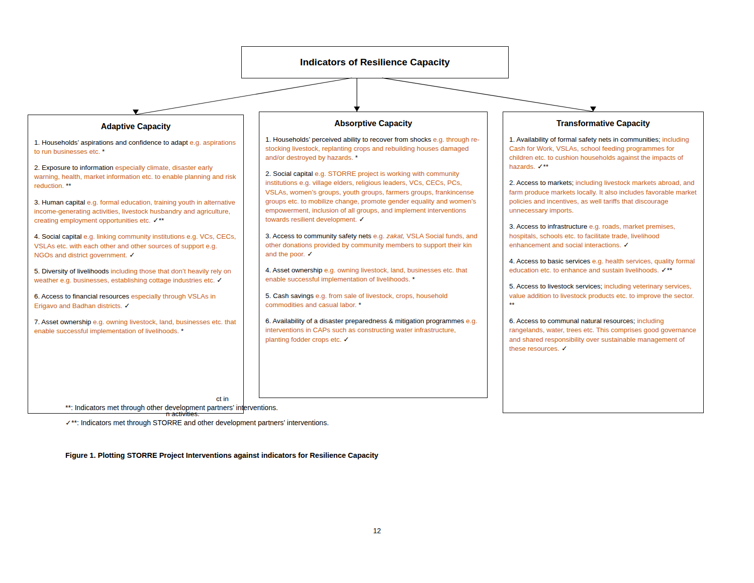Indicators of Resilience Capacity
Adaptive Capacity
1. Households’ aspirations and confidence to adapt e.g. aspirations to run businesses etc. *
2. Exposure to information especially climate, disaster early warning, health, market information etc. to enable planning and risk reduction. **
3. Human capital e.g. formal education, training youth in alternative income-generating activities, livestock husbandry and agriculture, creating employment opportunities etc. ✓**
4. Social capital e.g. linking community institutions e.g. VCs, CECs, VSLAs etc. with each other and other sources of support e.g. NGOs and district government. ✓
5. Diversity of livelihoods including those that don’t heavily rely on weather e.g. businesses, establishing cottage industries etc. ✓
6. Access to financial resources especially through VSLAs in Erigavo and Badhan districts. ✓
7. Asset ownership e.g. owning livestock, land, businesses etc. that enable successful implementation of livelihoods. *
Absorptive Capacity
1. Households’ perceived ability to recover from shocks e.g. through re-stocking livestock, replanting crops and rebuilding houses damaged and/or destroyed by hazards. *
2. Social capital e.g. STORRE project is working with community institutions e.g. village elders, religious leaders, VCs, CECs, PCs, VSLAs, women’s groups, youth groups, farmers groups, frankincense groups etc. to mobilize change, promote gender equality and women’s empowerment, inclusion of all groups, and implement interventions towards resilient development. ✓
3. Access to community safety nets e.g. zakat, VSLA Social funds, and other donations provided by community members to support their kin and the poor. ✓
4. Asset ownership e.g. owning livestock, land, businesses etc. that enable successful implementation of livelihoods. *
5. Cash savings e.g. from sale of livestock, crops, household commodities and casual labor. *
6. Availability of a disaster preparedness & mitigation programmes e.g. interventions in CAPs such as constructing water infrastructure, planting fodder crops etc. ✓
Transformative Capacity
1. Availability of formal safety nets in communities; including Cash for Work, VSLAs, school feeding programmes for children etc. to cushion households against the impacts of hazards. ✓**
2. Access to markets; including livestock markets abroad, and farm produce markets locally. It also includes favorable market policies and incentives, as well tariffs that discourage unnecessary imports.
3. Access to infrastructure e.g. roads, market premises, hospitals, schools etc. to facilitate trade, livelihood enhancement and social interactions. ✓
4. Access to basic services e.g. health services, quality formal education etc. to enhance and sustain livelihoods. ✓**
5. Access to livestock services; including veterinary services, value addition to livestock products etc. to improve the sector. **
6. Access to communal natural resources; including rangelands, water, trees etc. This comprises good governance and shared responsibility over sustainable management of these resources. ✓
ct in
n activities.
**: Indicators met through other development partners’ interventions.
✓**: Indicators met through STORRE and other development partners’ interventions.
Figure 1. Plotting STORRE Project Interventions against indicators for Resilience Capacity
12